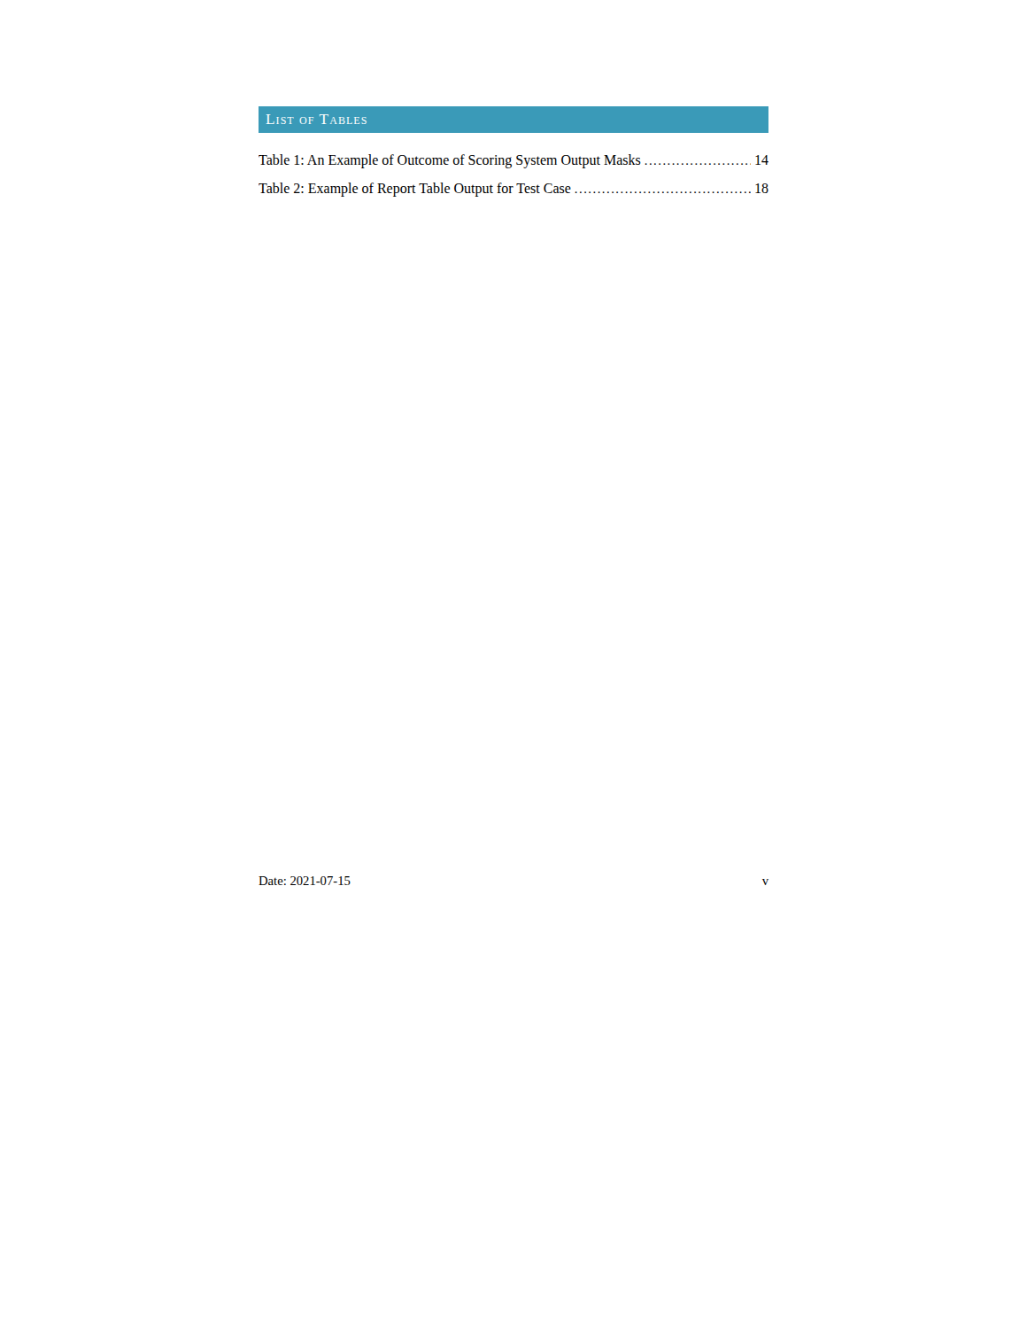List of Tables
Table 1: An Example of Outcome of Scoring System Output Masks ................................................................................................................................................................. 14
Table 2: Example of Report Table Output for Test Case ................................................................................................................................................................. 18
Date: 2021-07-15 v